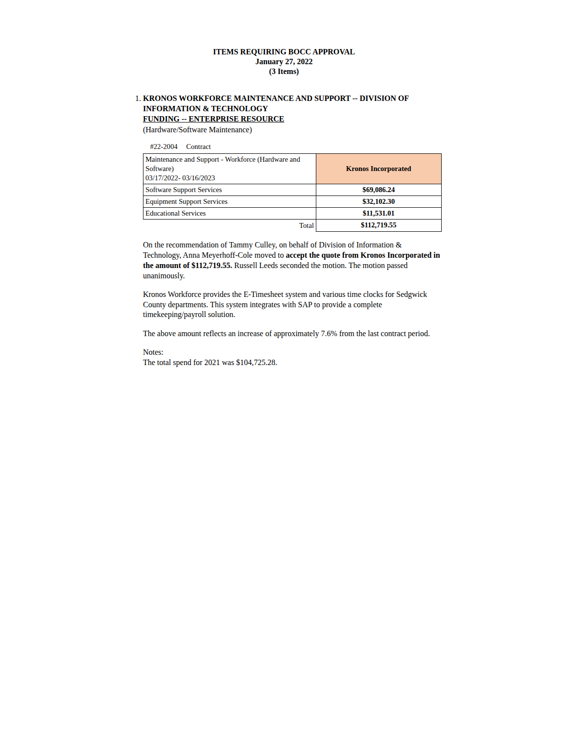ITEMS REQUIRING BOCC APPROVAL
January 27, 2022
(3 Items)
KRONOS WORKFORCE MAINTENANCE AND SUPPORT -- DIVISION OF INFORMATION & TECHNOLOGY
FUNDING -- ENTERPRISE RESOURCE
(Hardware/Software Maintenance)
#22-2004 Contract
| Maintenance and Support - Workforce (Hardware and Software) 03/17/2022- 03/16/2023 | Kronos Incorporated |
| Software Support Services | $69,086.24 |
| Equipment Support Services | $32,102.30 |
| Educational Services | $11,531.01 |
| Total | $112,719.55 |
On the recommendation of Tammy Culley, on behalf of Division of Information & Technology, Anna Meyerhoff-Cole moved to accept the quote from Kronos Incorporated in the amount of $112,719.55. Russell Leeds seconded the motion. The motion passed unanimously.
Kronos Workforce provides the E-Timesheet system and various time clocks for Sedgwick County departments. This system integrates with SAP to provide a complete timekeeping/payroll solution.
The above amount reflects an increase of approximately 7.6% from the last contract period.
Notes:
The total spend for 2021 was $104,725.28.